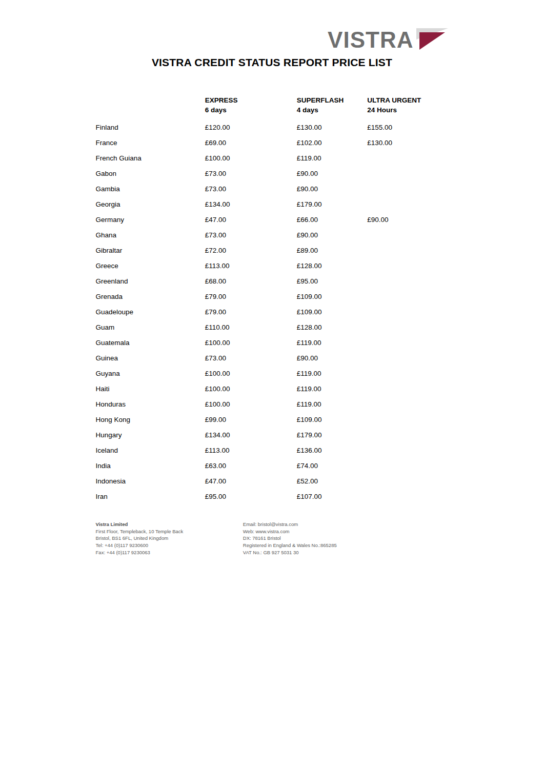VISTRA
VISTRA CREDIT STATUS REPORT PRICE LIST
| | EXPRESS 6 days | SUPERFLASH 4 days | ULTRA URGENT 24 Hours |
| --- | --- | --- | --- |
| Finland | £120.00 | £130.00 | £155.00 |
| France | £69.00 | £102.00 | £130.00 |
| French Guiana | £100.00 | £119.00 | |
| Gabon | £73.00 | £90.00 | |
| Gambia | £73.00 | £90.00 | |
| Georgia | £134.00 | £179.00 | |
| Germany | £47.00 | £66.00 | £90.00 |
| Ghana | £73.00 | £90.00 | |
| Gibraltar | £72.00 | £89.00 | |
| Greece | £113.00 | £128.00 | |
| Greenland | £68.00 | £95.00 | |
| Grenada | £79.00 | £109.00 | |
| Guadeloupe | £79.00 | £109.00 | |
| Guam | £110.00 | £128.00 | |
| Guatemala | £100.00 | £119.00 | |
| Guinea | £73.00 | £90.00 | |
| Guyana | £100.00 | £119.00 | |
| Haiti | £100.00 | £119.00 | |
| Honduras | £100.00 | £119.00 | |
| Hong Kong | £99.00 | £109.00 | |
| Hungary | £134.00 | £179.00 | |
| Iceland | £113.00 | £136.00 | |
| India | £63.00 | £74.00 | |
| Indonesia | £47.00 | £52.00 | |
| Iran | £95.00 | £107.00 | |
Vistra Limited
First Floor, Templeback, 10 Temple Back
Bristol, BS1 6FL, United Kingdom
Tel: +44 (0)117 9230600
Fax: +44 (0)117 9230063
Email: bristol@vistra.com
Web: www.vistra.com
DX: 78161 Bristol
Registered in England & Wales No.:865285
VAT No.: GB 927 5031 30